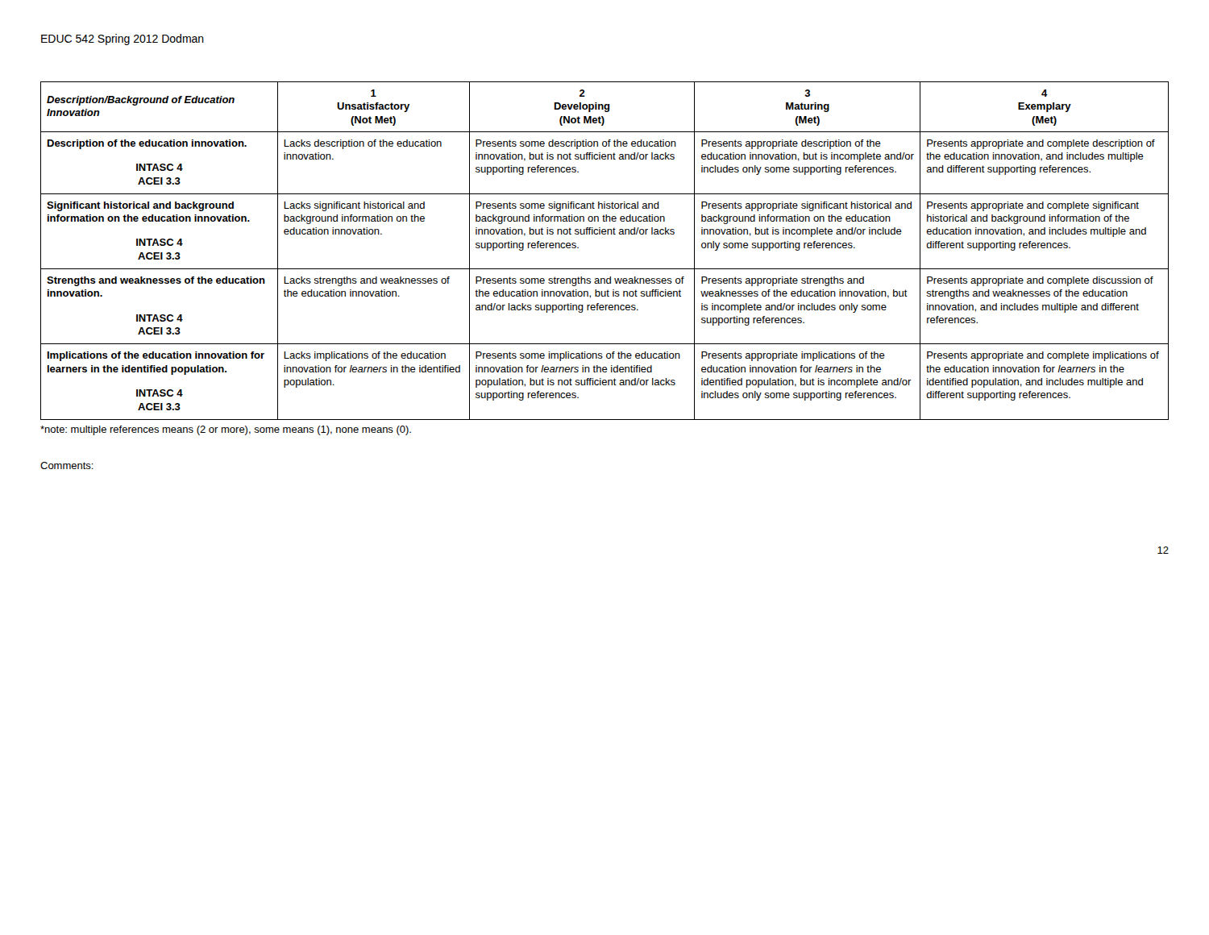EDUC 542 Spring 2012 Dodman
| Description/Background of Education Innovation | 1 Unsatisfactory (Not Met) | 2 Developing (Not Met) | 3 Maturing (Met) | 4 Exemplary (Met) |
| --- | --- | --- | --- | --- |
| Description of the education innovation. INTASC 4 ACEI 3.3 | Lacks description of the education innovation. | Presents some description of the education innovation, but is not sufficient and/or lacks supporting references. | Presents appropriate description of the education innovation, but is incomplete and/or includes only some supporting references. | Presents appropriate and complete description of the education innovation, and includes multiple and different supporting references. |
| Significant historical and background information on the education innovation. INTASC 4 ACEI 3.3 | Lacks significant historical and background information on the education innovation. | Presents some significant historical and background information on the education innovation, but is not sufficient and/or lacks supporting references. | Presents appropriate significant historical and background information on the education innovation, but is incomplete and/or include only some supporting references. | Presents appropriate and complete significant historical and background information of the education innovation, and includes multiple and different supporting references. |
| Strengths and weaknesses of the education innovation. INTASC 4 ACEI 3.3 | Lacks strengths and weaknesses of the education innovation. | Presents some strengths and weaknesses of the education innovation, but is not sufficient and/or lacks supporting references. | Presents appropriate strengths and weaknesses of the education innovation, but is incomplete and/or includes only some supporting references. | Presents appropriate and complete discussion of strengths and weaknesses of the education innovation, and includes multiple and different references. |
| Implications of the education innovation for learners in the identified population. INTASC 4 ACEI 3.3 | Lacks implications of the education innovation for learners in the identified population. | Presents some implications of the education innovation for learners in the identified population, but is not sufficient and/or lacks supporting references. | Presents appropriate implications of the education innovation for learners in the identified population, but is incomplete and/or includes only some supporting references. | Presents appropriate and complete implications of the education innovation for learners in the identified population, and includes multiple and different supporting references. |
*note: multiple references means (2 or more), some means (1), none means (0).
Comments:
12